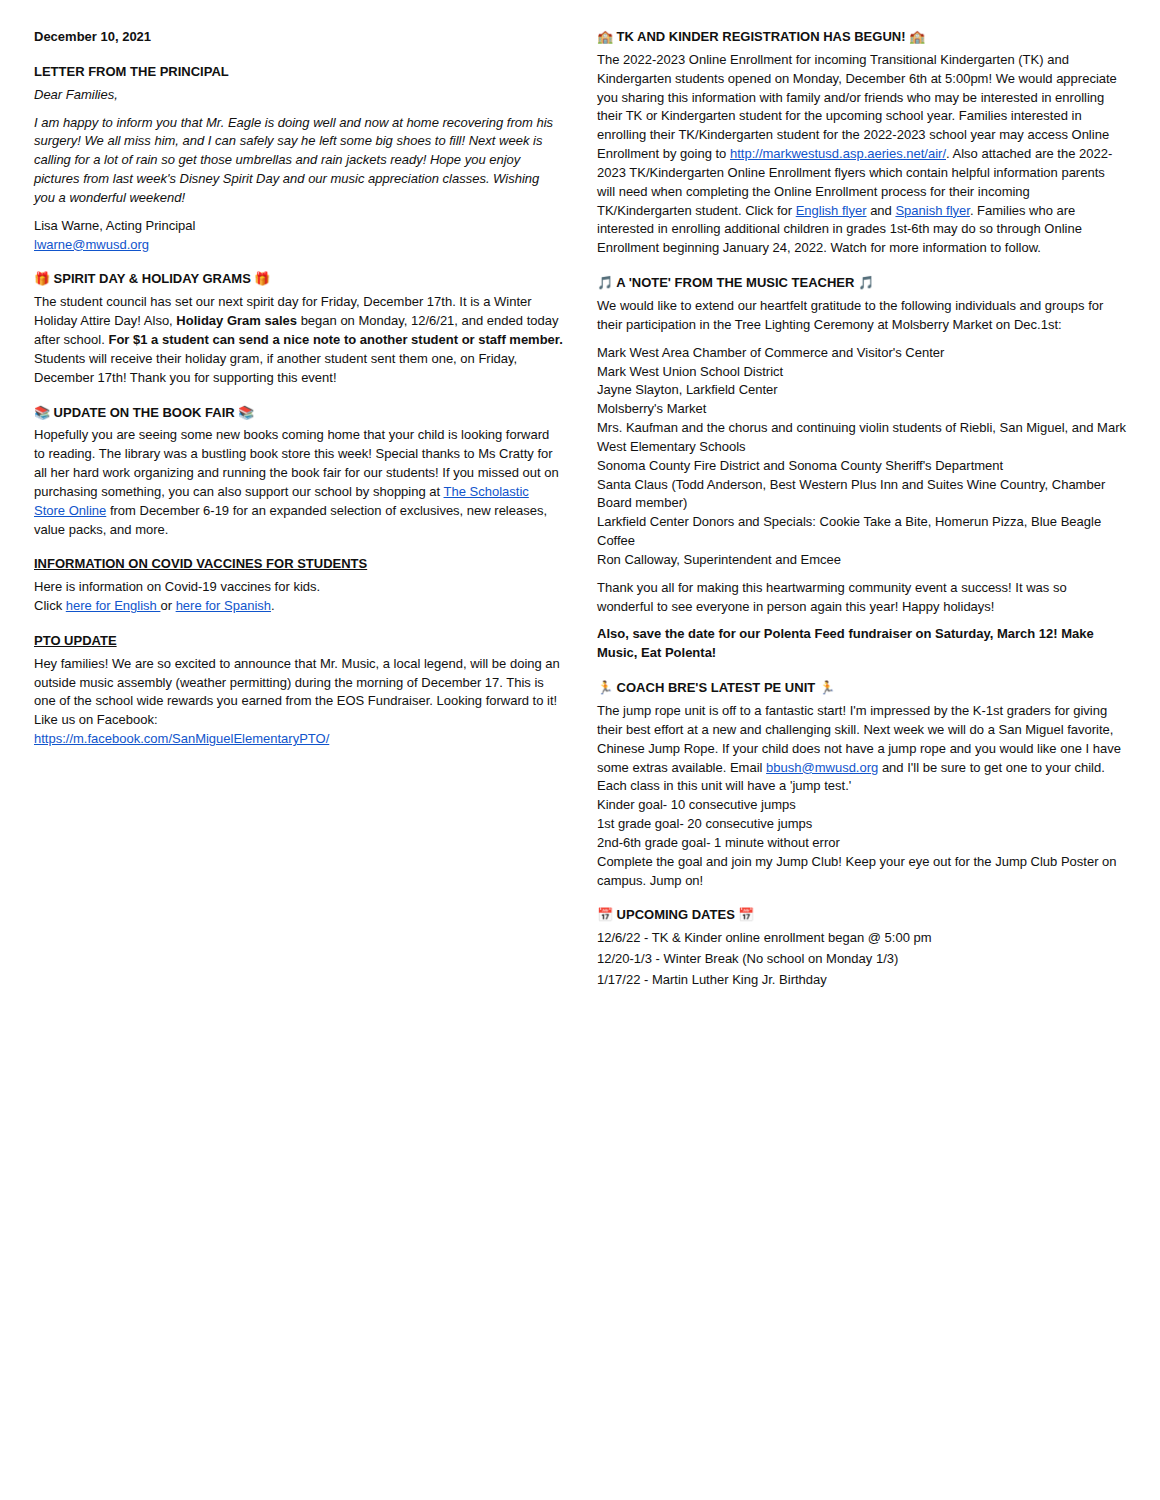December 10, 2021
Letter from the Principal
Dear Families,
I am happy to inform you that Mr. Eagle is doing well and now at home recovering from his surgery! We all miss him, and I can safely say he left some big shoes to fill! Next week is calling for a lot of rain so get those umbrellas and rain jackets ready! Hope you enjoy pictures from last week's Disney Spirit Day and our music appreciation classes. Wishing you a wonderful weekend!
Lisa Warne, Acting Principal
lwarne@mwusd.org
🎁 Spirit Day & Holiday Grams 🎁
The student council has set our next spirit day for Friday, December 17th. It is a Winter Holiday Attire Day! Also, Holiday Gram sales began on Monday, 12/6/21, and ended today after school. For $1 a student can send a nice note to another student or staff member. Students will receive their holiday gram, if another student sent them one, on Friday, December 17th! Thank you for supporting this event!
📚 Update on the Book Fair 📚
Hopefully you are seeing some new books coming home that your child is looking forward to reading. The library was a bustling book store this week! Special thanks to Ms Cratty for all her hard work organizing and running the book fair for our students! If you missed out on purchasing something, you can also support our school by shopping at The Scholastic Store Online from December 6-19 for an expanded selection of exclusives, new releases, value packs, and more.
Information on Covid Vaccines for Students
Here is information on Covid-19 vaccines for kids.
Click here for English or here for Spanish.
PTO Update
Hey families! We are so excited to announce that Mr. Music, a local legend, will be doing an outside music assembly (weather permitting) during the morning of December 17. This is one of the school wide rewards you earned from the EOS Fundraiser. Looking forward to it!
Like us on Facebook:
https://m.facebook.com/SanMiguelElementaryPTO/
🏫 TK and Kinder Registration Has Begun! 🏫
The 2022-2023 Online Enrollment for incoming Transitional Kindergarten (TK) and Kindergarten students opened on Monday, December 6th at 5:00pm! We would appreciate you sharing this information with family and/or friends who may be interested in enrolling their TK or Kindergarten student for the upcoming school year. Families interested in enrolling their TK/Kindergarten student for the 2022-2023 school year may access Online Enrollment by going to http://markwestusd.asp.aeries.net/air/. Also attached are the 2022-2023 TK/Kindergarten Online Enrollment flyers which contain helpful information parents will need when completing the Online Enrollment process for their incoming TK/Kindergarten student. Click for English flyer and Spanish flyer. Families who are interested in enrolling additional children in grades 1st-6th may do so through Online Enrollment beginning January 24, 2022. Watch for more information to follow.
🎵 A 'Note' from the Music Teacher 🎵
We would like to extend our heartfelt gratitude to the following individuals and groups for their participation in the Tree Lighting Ceremony at Molsberry Market on Dec.1st:
Mark West Area Chamber of Commerce and Visitor's Center
Mark West Union School District
Jayne Slayton, Larkfield Center
Molsberry's Market
Mrs. Kaufman and the chorus and continuing violin students of Riebli, San Miguel, and Mark West Elementary Schools
Sonoma County Fire District and Sonoma County Sheriff's Department
Santa Claus (Todd Anderson, Best Western Plus Inn and Suites Wine Country, Chamber Board member)
Larkfield Center Donors and Specials: Cookie Take a Bite, Homerun Pizza, Blue Beagle Coffee
Ron Calloway, Superintendent and Emcee
Thank you all for making this heartwarming community event a success! It was so wonderful to see everyone in person again this year! Happy holidays!
Also, save the date for our Polenta Feed fundraiser on Saturday, March 12! Make Music, Eat Polenta!
🏃 Coach Bre's Latest PE Unit 🏃
The jump rope unit is off to a fantastic start! I'm impressed by the K-1st graders for giving their best effort at a new and challenging skill. Next week we will do a San Miguel favorite, Chinese Jump Rope. If your child does not have a jump rope and you would like one I have some extras available. Email bbush@mwusd.org and I'll be sure to get one to your child.
Each class in this unit will have a 'jump test.'
Kinder goal- 10 consecutive jumps
1st grade goal- 20 consecutive jumps
2nd-6th grade goal- 1 minute without error
Complete the goal and join my Jump Club! Keep your eye out for the Jump Club Poster on campus. Jump on!
📅 Upcoming Dates 📅
12/6/22 - TK & Kinder online enrollment began @ 5:00 pm
12/20-1/3 - Winter Break (No school on Monday 1/3)
1/17/22 - Martin Luther King Jr. Birthday